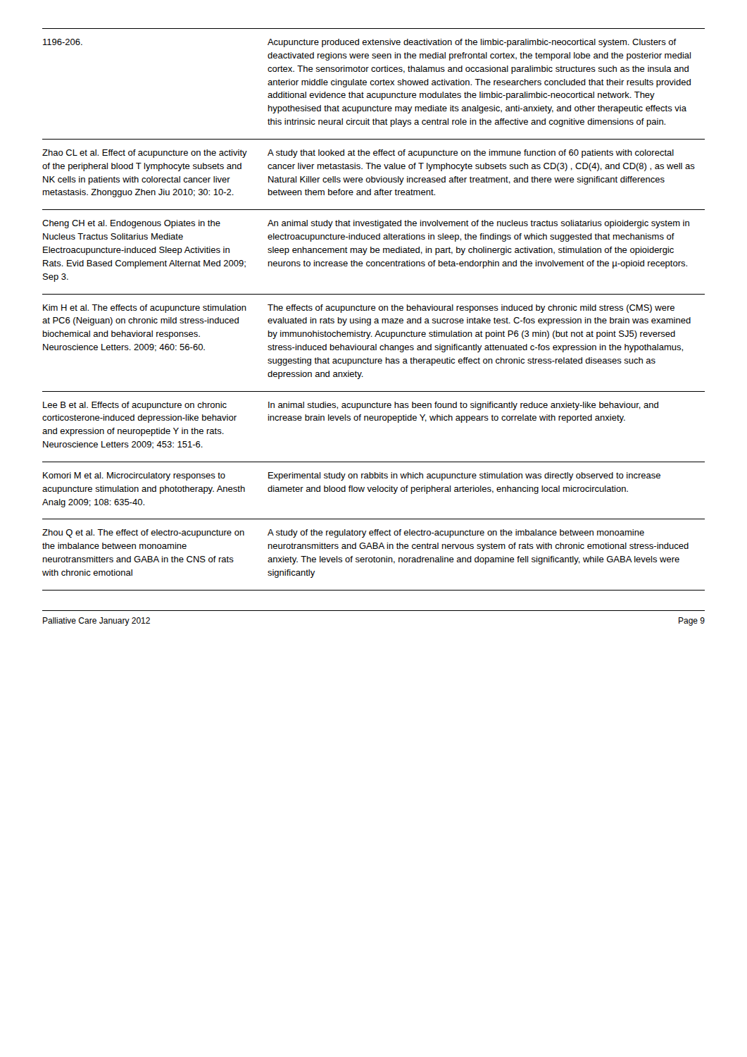| 1196-206. | Acupuncture produced extensive deactivation of the limbic-paralimbic-neocortical system. Clusters of deactivated regions were seen in the medial prefrontal cortex, the temporal lobe and the posterior medial cortex. The sensorimotor cortices, thalamus and occasional paralimbic structures such as the insula and anterior middle cingulate cortex showed activation. The researchers concluded that their results provided additional evidence that acupuncture modulates the limbic-paralimbic-neocortical network. They hypothesised that acupuncture may mediate its analgesic, anti-anxiety, and other therapeutic effects via this intrinsic neural circuit that plays a central role in the affective and cognitive dimensions of pain. |
| Zhao CL et al. Effect of acupuncture on the activity of the peripheral blood T lymphocyte subsets and NK cells in patients with colorectal cancer liver metastasis. Zhongguo Zhen Jiu 2010; 30: 10-2. | A study that looked at the effect of acupuncture on the immune function of 60 patients with colorectal cancer liver metastasis. The value of T lymphocyte subsets such as CD(3) , CD(4), and CD(8) , as well as Natural Killer cells were obviously increased after treatment, and there were significant differences between them before and after treatment. |
| Cheng CH et al. Endogenous Opiates in the Nucleus Tractus Solitarius Mediate Electroacupuncture-induced Sleep Activities in Rats. Evid Based Complement Alternat Med 2009; Sep 3. | An animal study that investigated the involvement of the nucleus tractus soliatarius opioidergic system in electroacupuncture-induced alterations in sleep, the findings of which suggested that mechanisms of sleep enhancement may be mediated, in part, by cholinergic activation, stimulation of the opioidergic neurons to increase the concentrations of beta-endorphin and the involvement of the µ-opioid receptors. |
| Kim H et al. The effects of acupuncture stimulation at PC6 (Neiguan) on chronic mild stress-induced biochemical and behavioral responses. Neuroscience Letters. 2009; 460: 56-60. | The effects of acupuncture on the behavioural responses induced by chronic mild stress (CMS) were evaluated in rats by using a maze and a sucrose intake test. C-fos expression in the brain was examined by immunohistochemistry. Acupuncture stimulation at point P6 (3 min) (but not at point SJ5) reversed stress-induced behavioural changes and significantly attenuated c-fos expression in the hypothalamus, suggesting that acupuncture has a therapeutic effect on chronic stress-related diseases such as depression and anxiety. |
| Lee B et al. Effects of acupuncture on chronic corticosterone-induced depression-like behavior and expression of neuropeptide Y in the rats. Neuroscience Letters 2009; 453: 151-6. | In animal studies, acupuncture has been found to significantly reduce anxiety-like behaviour, and increase brain levels of neuropeptide Y, which appears to correlate with reported anxiety. |
| Komori M et al. Microcirculatory responses to acupuncture stimulation and phototherapy. Anesth Analg 2009; 108: 635-40. | Experimental study on rabbits in which acupuncture stimulation was directly observed to increase diameter and blood flow velocity of peripheral arterioles, enhancing local microcirculation. |
| Zhou Q et al. The effect of electro-acupuncture on the imbalance between monoamine neurotransmitters and GABA in the CNS of rats with chronic emotional | A study of the regulatory effect of electro-acupuncture on the imbalance between monoamine neurotransmitters and GABA in the central nervous system of rats with chronic emotional stress-induced anxiety. The levels of serotonin, noradrenaline and dopamine fell significantly, while GABA levels were significantly |
Palliative Care January 2012 Page 9